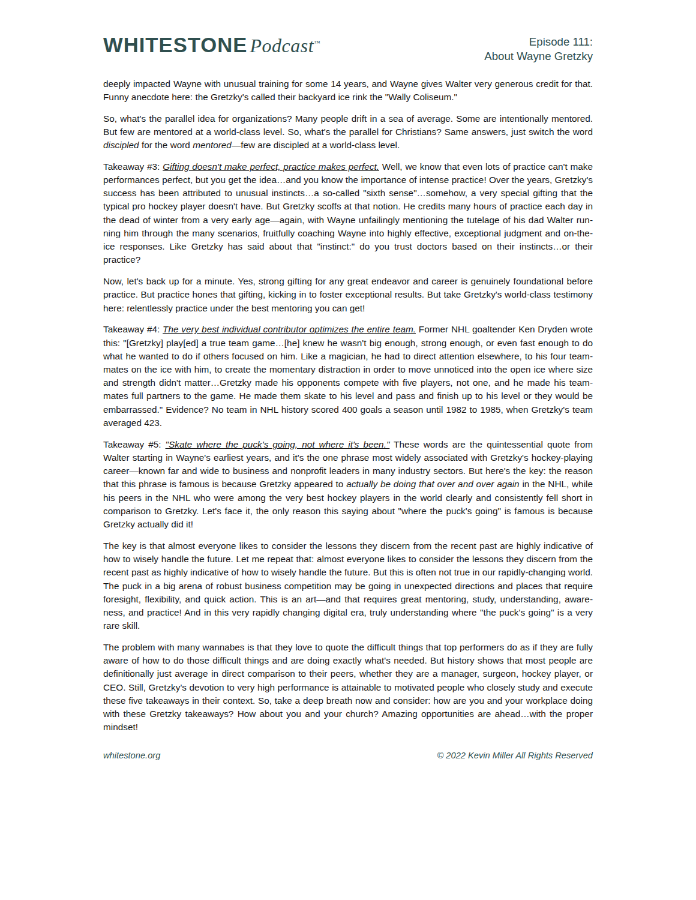Whitestone Podcast™
Episode 111:
About Wayne Gretzky
deeply impacted Wayne with unusual training for some 14 years, and Wayne gives Walter very generous credit for that. Funny anecdote here: the Gretzky's called their backyard ice rink the "Wally Coliseum."
So, what's the parallel idea for organizations? Many people drift in a sea of average. Some are intentionally mentored. But few are mentored at a world-class level. So, what's the parallel for Christians? Same answers, just switch the word discipled for the word mentored—few are discipled at a world-class level.
Takeaway #3: Gifting doesn't make perfect, practice makes perfect. Well, we know that even lots of practice can't make performances perfect, but you get the idea…and you know the importance of intense practice! Over the years, Gretzky's success has been attributed to unusual instincts…a so-called "sixth sense"…somehow, a very special gifting that the typical pro hockey player doesn't have. But Gretzky scoffs at that notion. He credits many hours of practice each day in the dead of winter from a very early age—again, with Wayne unfailingly mentioning the tutelage of his dad Walter running him through the many scenarios, fruitfully coaching Wayne into highly effective, exceptional judgment and on-the-ice responses. Like Gretzky has said about that "instinct:" do you trust doctors based on their instincts…or their practice?
Now, let's back up for a minute. Yes, strong gifting for any great endeavor and career is genuinely foundational before practice. But practice hones that gifting, kicking in to foster exceptional results. But take Gretzky's world-class testimony here: relentlessly practice under the best mentoring you can get!
Takeaway #4: The very best individual contributor optimizes the entire team. Former NHL goaltender Ken Dryden wrote this: "[Gretzky] play[ed] a true team game…[he] knew he wasn't big enough, strong enough, or even fast enough to do what he wanted to do if others focused on him. Like a magician, he had to direct attention elsewhere, to his four teammates on the ice with him, to create the momentary distraction in order to move unnoticed into the open ice where size and strength didn't matter…Gretzky made his opponents compete with five players, not one, and he made his teammates full partners to the game. He made them skate to his level and pass and finish up to his level or they would be embarrassed." Evidence? No team in NHL history scored 400 goals a season until 1982 to 1985, when Gretzky's team averaged 423.
Takeaway #5: "Skate where the puck's going, not where it's been." These words are the quintessential quote from Walter starting in Wayne's earliest years, and it's the one phrase most widely associated with Gretzky's hockey-playing career—known far and wide to business and nonprofit leaders in many industry sectors. But here's the key: the reason that this phrase is famous is because Gretzky appeared to actually be doing that over and over again in the NHL, while his peers in the NHL who were among the very best hockey players in the world clearly and consistently fell short in comparison to Gretzky. Let's face it, the only reason this saying about "where the puck's going" is famous is because Gretzky actually did it!
The key is that almost everyone likes to consider the lessons they discern from the recent past are highly indicative of how to wisely handle the future. Let me repeat that: almost everyone likes to consider the lessons they discern from the recent past as highly indicative of how to wisely handle the future. But this is often not true in our rapidly-changing world. The puck in a big arena of robust business competition may be going in unexpected directions and places that require foresight, flexibility, and quick action. This is an art—and that requires great mentoring, study, understanding, awareness, and practice! And in this very rapidly changing digital era, truly understanding where "the puck's going" is a very rare skill.
The problem with many wannabes is that they love to quote the difficult things that top performers do as if they are fully aware of how to do those difficult things and are doing exactly what's needed. But history shows that most people are definitionally just average in direct comparison to their peers, whether they are a manager, surgeon, hockey player, or CEO. Still, Gretzky's devotion to very high performance is attainable to motivated people who closely study and execute these five takeaways in their context. So, take a deep breath now and consider: how are you and your workplace doing with these Gretzky takeaways? How about you and your church? Amazing opportunities are ahead…with the proper mindset!
whitestone.org © 2022 Kevin Miller All Rights Reserved